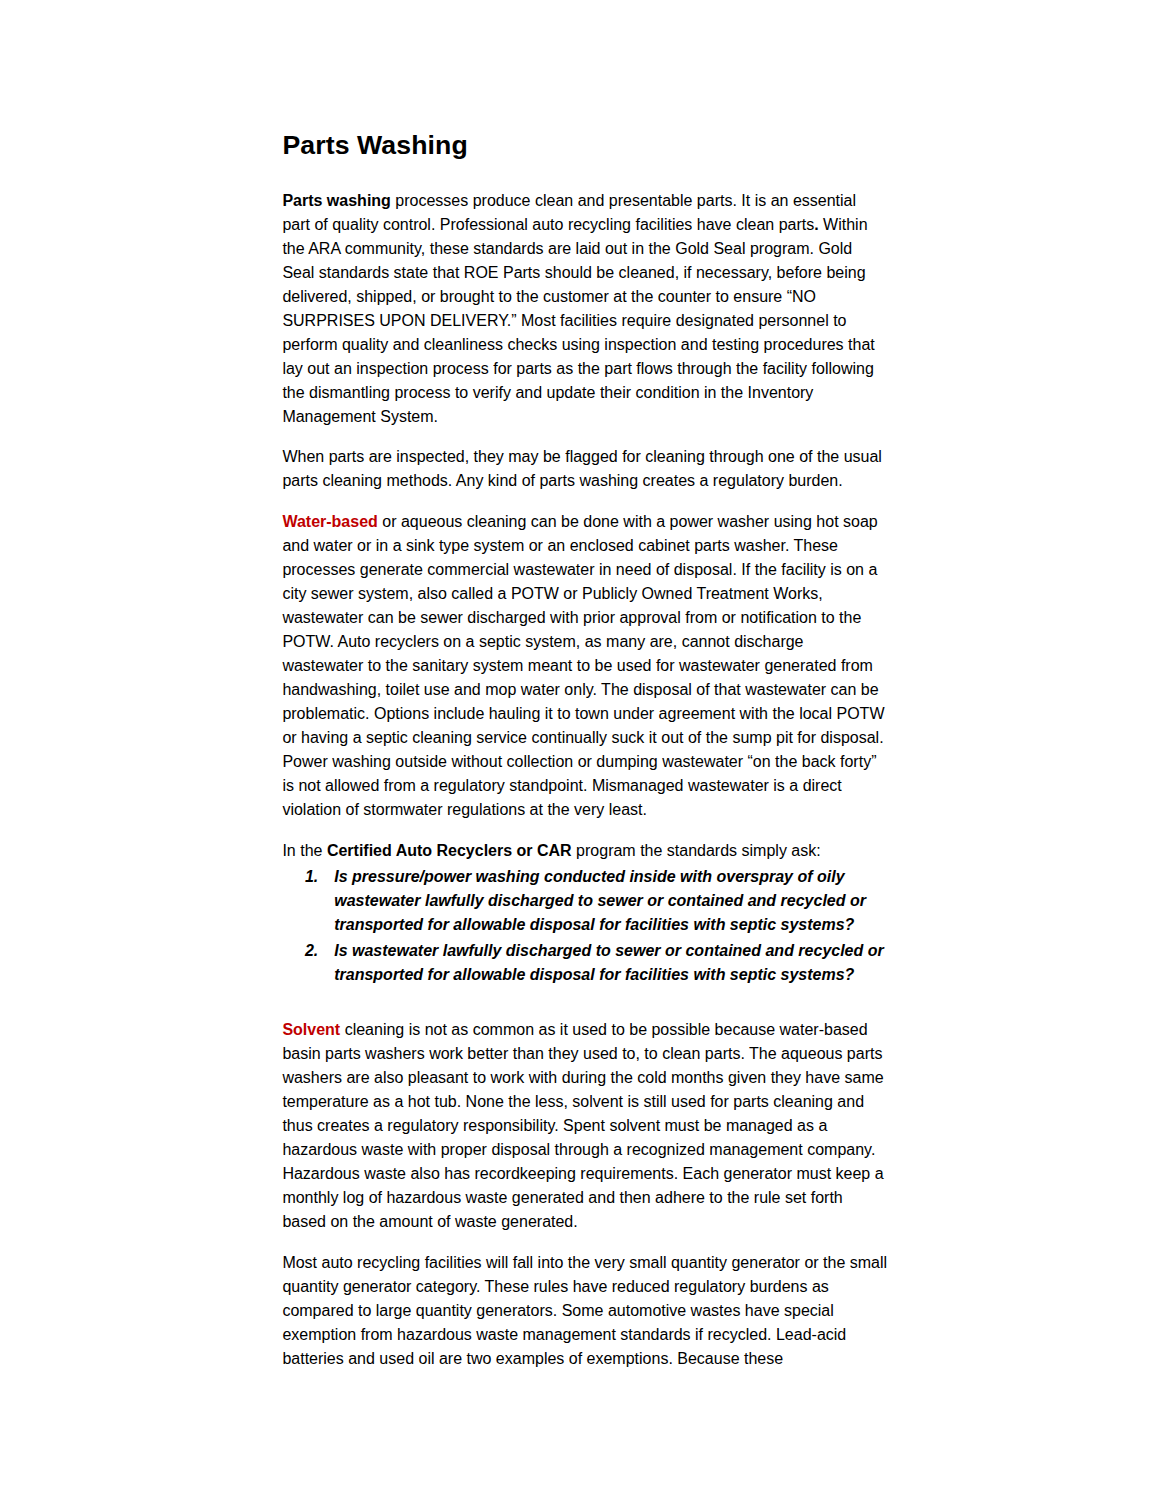Parts Washing
Parts washing processes produce clean and presentable parts. It is an essential part of quality control. Professional auto recycling facilities have clean parts. Within the ARA community, these standards are laid out in the Gold Seal program. Gold Seal standards state that ROE Parts should be cleaned, if necessary, before being delivered, shipped, or brought to the customer at the counter to ensure “NO SURPRISES UPON DELIVERY.” Most facilities require designated personnel to perform quality and cleanliness checks using inspection and testing procedures that lay out an inspection process for parts as the part flows through the facility following the dismantling process to verify and update their condition in the Inventory Management System.
When parts are inspected, they may be flagged for cleaning through one of the usual parts cleaning methods. Any kind of parts washing creates a regulatory burden.
Water-based or aqueous cleaning can be done with a power washer using hot soap and water or in a sink type system or an enclosed cabinet parts washer. These processes generate commercial wastewater in need of disposal. If the facility is on a city sewer system, also called a POTW or Publicly Owned Treatment Works, wastewater can be sewer discharged with prior approval from or notification to the POTW. Auto recyclers on a septic system, as many are, cannot discharge wastewater to the sanitary system meant to be used for wastewater generated from handwashing, toilet use and mop water only. The disposal of that wastewater can be problematic. Options include hauling it to town under agreement with the local POTW or having a septic cleaning service continually suck it out of the sump pit for disposal. Power washing outside without collection or dumping wastewater “on the back forty” is not allowed from a regulatory standpoint. Mismanaged wastewater is a direct violation of stormwater regulations at the very least.
In the Certified Auto Recyclers or CAR program the standards simply ask:
Is pressure/power washing conducted inside with overspray of oily wastewater lawfully discharged to sewer or contained and recycled or transported for allowable disposal for facilities with septic systems?
Is wastewater lawfully discharged to sewer or contained and recycled or transported for allowable disposal for facilities with septic systems?
Solvent cleaning is not as common as it used to be possible because water-based basin parts washers work better than they used to, to clean parts. The aqueous parts washers are also pleasant to work with during the cold months given they have same temperature as a hot tub. None the less, solvent is still used for parts cleaning and thus creates a regulatory responsibility. Spent solvent must be managed as a hazardous waste with proper disposal through a recognized management company. Hazardous waste also has recordkeeping requirements. Each generator must keep a monthly log of hazardous waste generated and then adhere to the rule set forth based on the amount of waste generated.
Most auto recycling facilities will fall into the very small quantity generator or the small quantity generator category. These rules have reduced regulatory burdens as compared to large quantity generators. Some automotive wastes have special exemption from hazardous waste management standards if recycled. Lead-acid batteries and used oil are two examples of exemptions. Because these